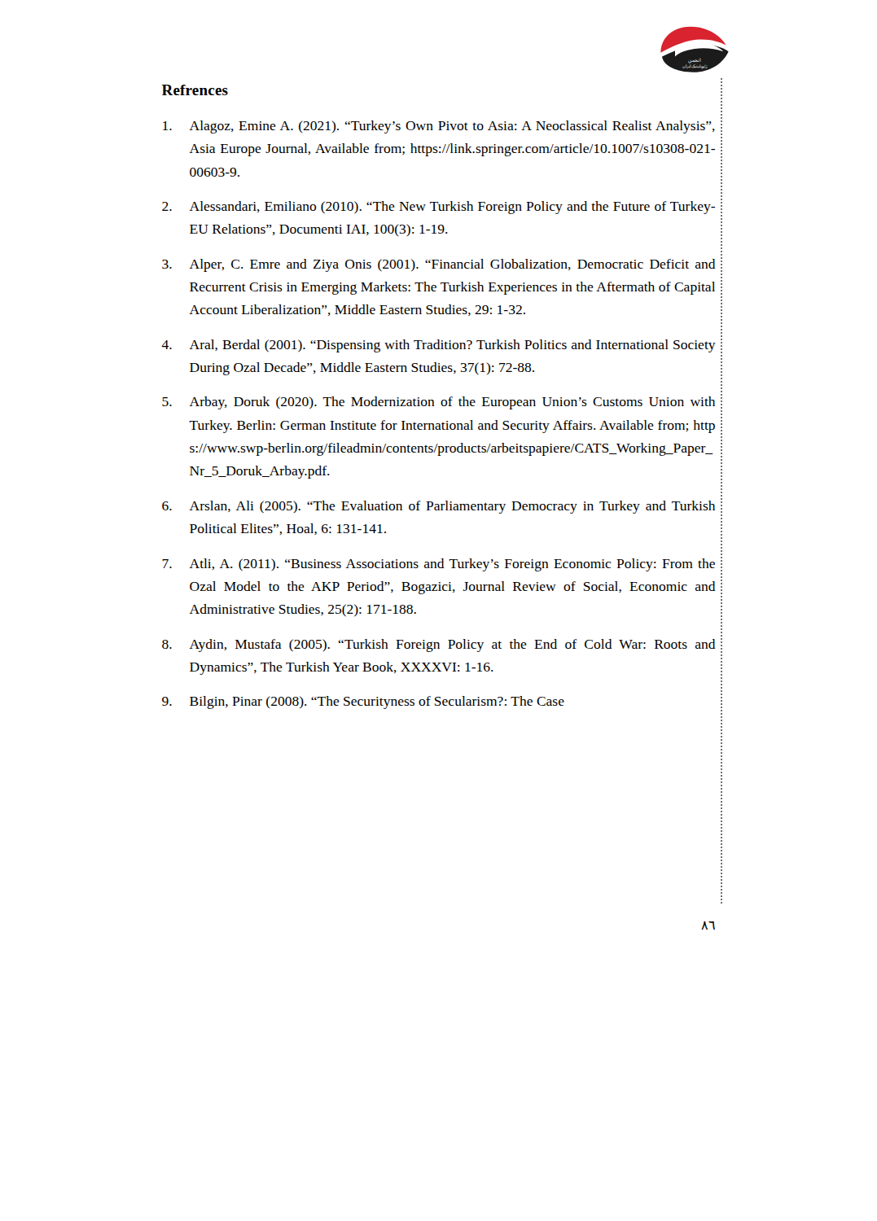انجمن ژئوپلیتیک ایران
Refrences
Alagoz, Emine A. (2021). “Turkey’s Own Pivot to Asia: A Neoclassical Realist Analysis”, Asia Europe Journal, Available from; https://link.springer.com/article/10.1007/s10308-021-00603-9.
Alessandari, Emiliano (2010). “The New Turkish Foreign Policy and the Future of Turkey- EU Relations”, Documenti IAI, 100(3): 1-19.
Alper, C. Emre and Ziya Onis (2001). “Financial Globalization, Democratic Deficit and Recurrent Crisis in Emerging Markets: The Turkish Experiences in the Aftermath of Capital Account Liberalization”, Middle Eastern Studies, 29: 1-32.
Aral, Berdal (2001). “Dispensing with Tradition? Turkish Politics and International Society During Ozal Decade”, Middle Eastern Studies, 37(1): 72-88.
Arbay, Doruk (2020). The Modernization of the European Union’s Customs Union with Turkey. Berlin: German Institute for International and Security Affairs. Available from; https://www.swp-berlin.org/fileadmin/contents/products/arbeitspapiere/CATS_Working_Paper_Nr_5_Doruk_Arbay.pdf.
Arslan, Ali (2005). “The Evaluation of Parliamentary Democracy in Turkey and Turkish Political Elites”, Hoal, 6: 131-141.
Atli, A. (2011). “Business Associations and Turkey’s Foreign Economic Policy: From the Ozal Model to the AKP Period”, Bogazici, Journal Review of Social, Economic and Administrative Studies, 25(2): 171-188.
Aydin, Mustafa (2005). “Turkish Foreign Policy at the End of Cold War: Roots and Dynamics”, The Turkish Year Book, XXXXVI: 1-16.
Bilgin, Pinar (2008). “The Securityness of Secularism?: The Case
٨٦